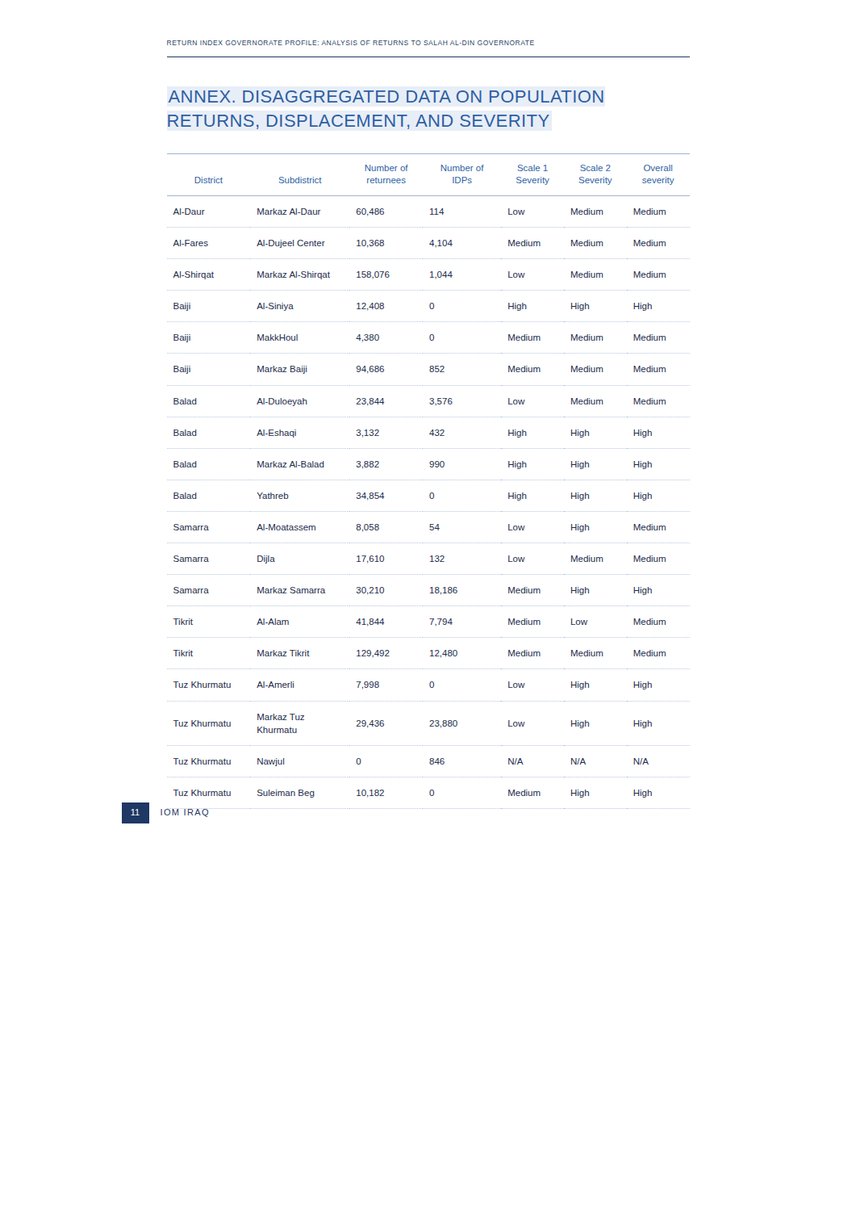Return Index Governorate Profile: Analysis of Returns to Salah al-Din Governorate
Annex. Disaggregated data on population returns, displacement, and severity
| District | Subdistrict | Number of returnees | Number of IDPs | Scale 1 Severity | Scale 2 Severity | Overall severity |
| --- | --- | --- | --- | --- | --- | --- |
| Al-Daur | Markaz Al-Daur | 60,486 | 114 | Low | Medium | Medium |
| Al-Fares | Al-Dujeel Center | 10,368 | 4,104 | Medium | Medium | Medium |
| Al-Shirqat | Markaz Al-Shirqat | 158,076 | 1,044 | Low | Medium | Medium |
| Baiji | Al-Siniya | 12,408 | 0 | High | High | High |
| Baiji | MakkHoul | 4,380 | 0 | Medium | Medium | Medium |
| Baiji | Markaz Baiji | 94,686 | 852 | Medium | Medium | Medium |
| Balad | Al-Duloeyah | 23,844 | 3,576 | Low | Medium | Medium |
| Balad | Al-Eshaqi | 3,132 | 432 | High | High | High |
| Balad | Markaz Al-Balad | 3,882 | 990 | High | High | High |
| Balad | Yathreb | 34,854 | 0 | High | High | High |
| Samarra | Al-Moatassem | 8,058 | 54 | Low | High | Medium |
| Samarra | Dijla | 17,610 | 132 | Low | Medium | Medium |
| Samarra | Markaz Samarra | 30,210 | 18,186 | Medium | High | High |
| Tikrit | Al-Alam | 41,844 | 7,794 | Medium | Low | Medium |
| Tikrit | Markaz Tikrit | 129,492 | 12,480 | Medium | Medium | Medium |
| Tuz Khurmatu | Al-Amerli | 7,998 | 0 | Low | High | High |
| Tuz Khurmatu | Markaz Tuz Khurmatu | 29,436 | 23,880 | Low | High | High |
| Tuz Khurmatu | Nawjul | 0 | 846 | N/A | N/A | N/A |
| Tuz Khurmatu | Suleiman Beg | 10,182 | 0 | Medium | High | High |
11
IOM Iraq